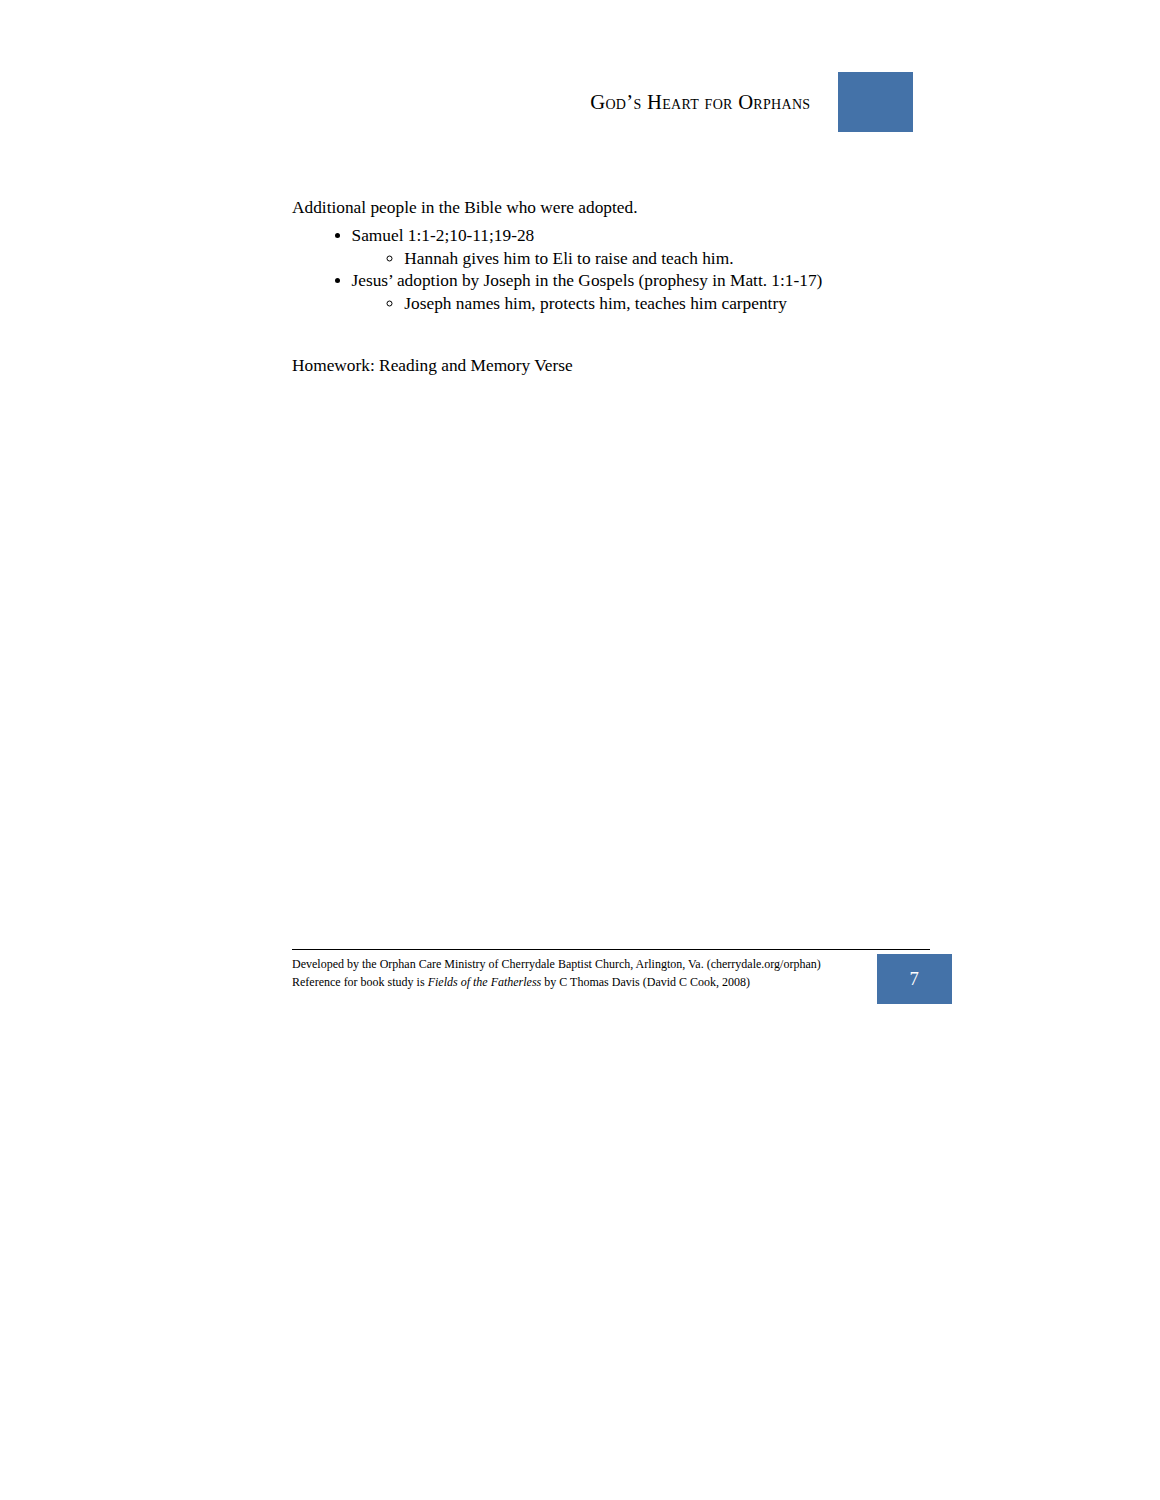God’s Heart for Orphans
Additional people in the Bible who were adopted.
Samuel 1:1-2;10-11;19-28
Hannah gives him to Eli to raise and teach him.
Jesus’ adoption by Joseph in the Gospels (prophesy in Matt. 1:1-17)
Joseph names him, protects him, teaches him carpentry
Homework: Reading and Memory Verse
Developed by the Orphan Care Ministry of Cherrydale Baptist Church, Arlington, Va. (cherrydale.org/orphan)
Reference for book study is Fields of the Fatherless by C Thomas Davis (David C Cook, 2008)
7